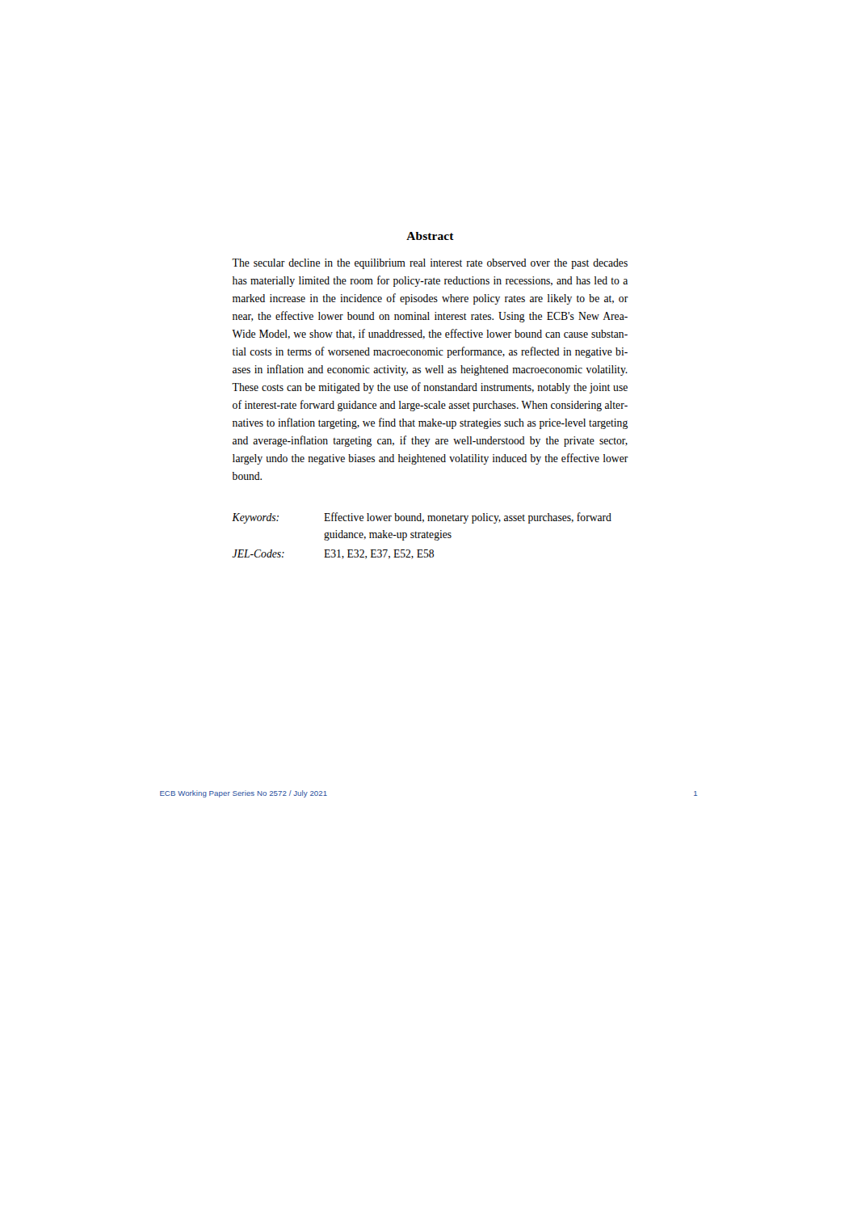Abstract
The secular decline in the equilibrium real interest rate observed over the past decades has materially limited the room for policy-rate reductions in recessions, and has led to a marked increase in the incidence of episodes where policy rates are likely to be at, or near, the effective lower bound on nominal interest rates. Using the ECB's New Area-Wide Model, we show that, if unaddressed, the effective lower bound can cause substantial costs in terms of worsened macroeconomic performance, as reflected in negative biases in inflation and economic activity, as well as heightened macroeconomic volatility. These costs can be mitigated by the use of nonstandard instruments, notably the joint use of interest-rate forward guidance and large-scale asset purchases. When considering alternatives to inflation targeting, we find that make-up strategies such as price-level targeting and average-inflation targeting can, if they are well-understood by the private sector, largely undo the negative biases and heightened volatility induced by the effective lower bound.
Keywords:
Effective lower bound, monetary policy, asset purchases, forward guidance, make-up strategies
JEL-Codes:
E31, E32, E37, E52, E58
ECB Working Paper Series No 2572 / July 2021
1